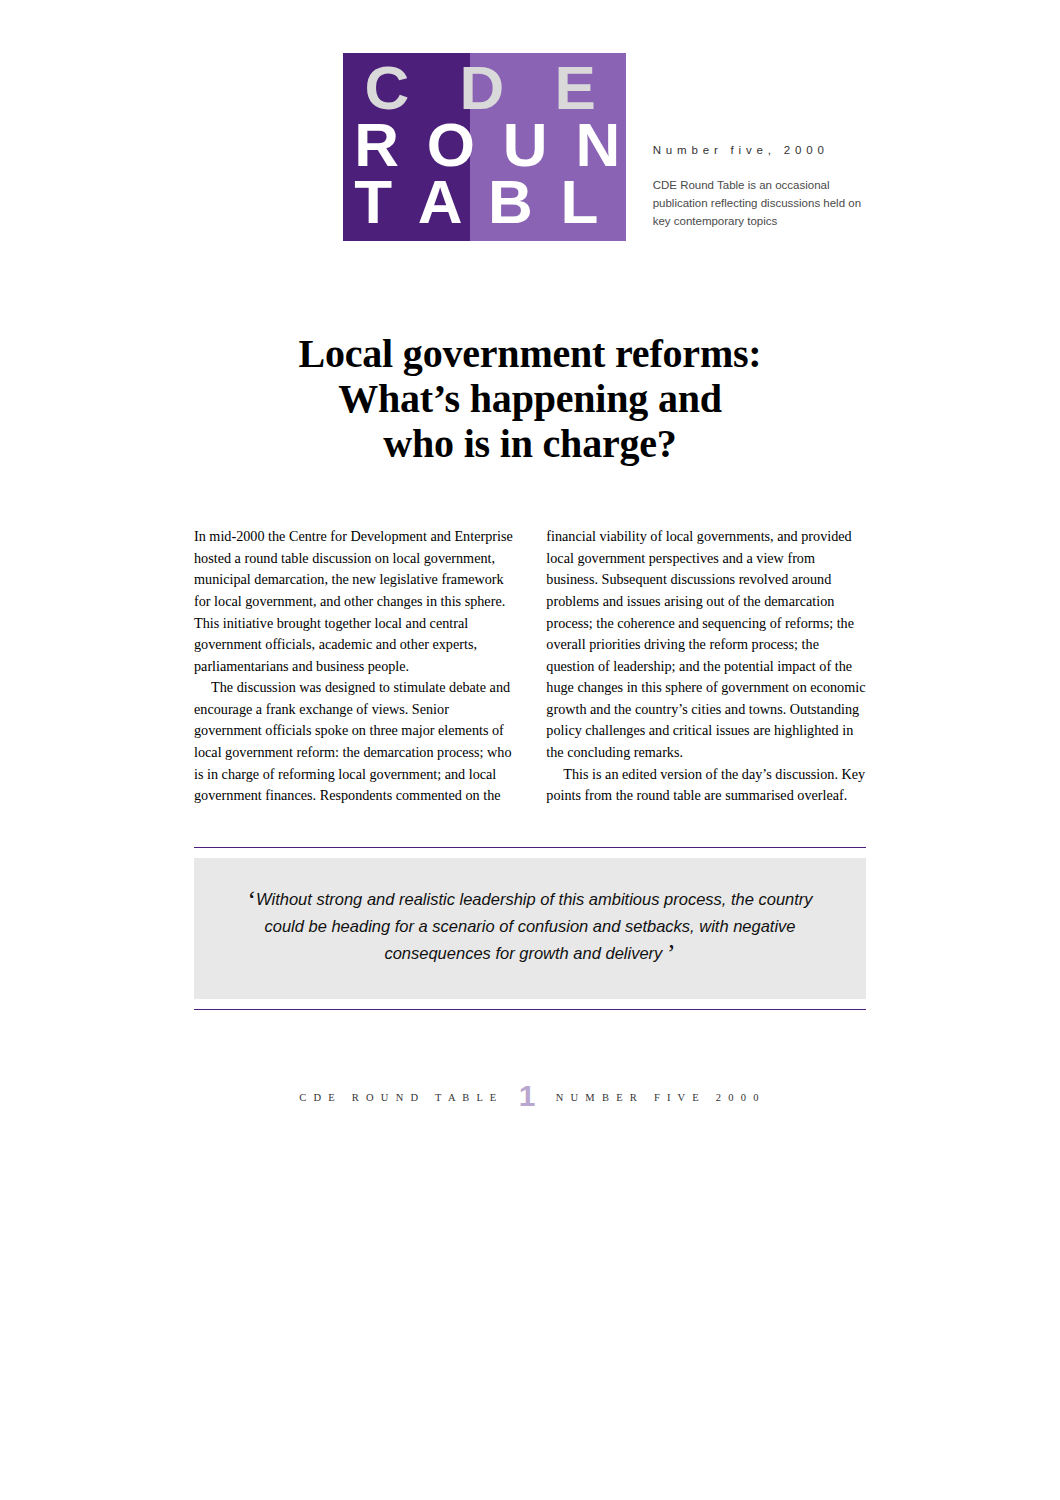C D E
R O U N D
T A B L E
Number five, 2000
CDE Round Table is an occasional publication reflecting discussions held on key contemporary topics
Local government reforms: What’s happening and who is in charge?
In mid-2000 the Centre for Development and Enterprise hosted a round table discussion on local government, municipal demarcation, the new legislative framework for local government, and other changes in this sphere. This initiative brought together local and central government officials, academic and other experts, parliamentarians and business people.
The discussion was designed to stimulate debate and encourage a frank exchange of views. Senior government officials spoke on three major elements of local government reform: the demarcation process; who is in charge of reforming local government; and local government finances. Respondents commented on the
financial viability of local governments, and provided local government perspectives and a view from business. Subsequent discussions revolved around problems and issues arising out of the demarcation process; the coherence and sequencing of reforms; the overall priorities driving the reform process; the question of leadership; and the potential impact of the huge changes in this sphere of government on economic growth and the country’s cities and towns. Outstanding policy challenges and critical issues are highlighted in the concluding remarks.
This is an edited version of the day’s discussion. Key points from the round table are summarised overleaf.
‘Without strong and realistic leadership of this ambitious process, the country could be heading for a scenario of confusion and setbacks, with negative consequences for growth and delivery ’
C D E R O U N D T A B L E 1 N U M B E R F I V E 2 0 0 0